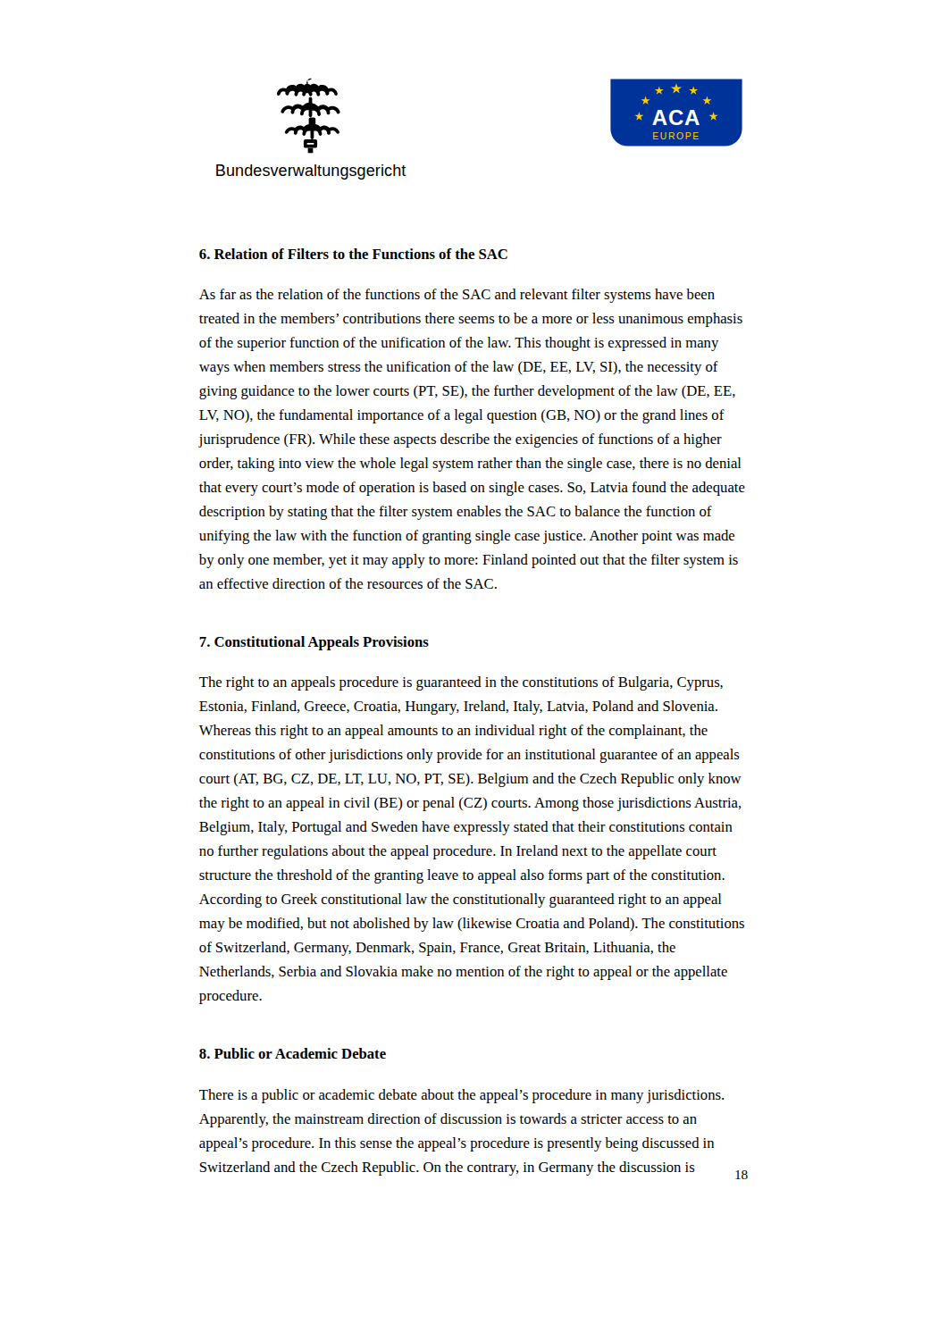Bundesverwaltungsgericht
ACA EUROPE
6. Relation of Filters to the Functions of the SAC
As far as the relation of the functions of the SAC and relevant filter systems have been treated in the members’ contributions there seems to be a more or less unanimous emphasis of the superior function of the unification of the law. This thought is expressed in many ways when members stress the unification of the law (DE, EE, LV, SI), the necessity of giving guidance to the lower courts (PT, SE), the further development of the law (DE, EE, LV, NO), the fundamental importance of a legal question (GB, NO) or the grand lines of jurisprudence (FR). While these aspects describe the exigencies of functions of a higher order, taking into view the whole legal system rather than the single case, there is no denial that every court’s mode of operation is based on single cases. So, Latvia found the adequate description by stating that the filter system enables the SAC to balance the function of unifying the law with the function of granting single case justice. Another point was made by only one member, yet it may apply to more: Finland pointed out that the filter system is an effective direction of the resources of the SAC.
7. Constitutional Appeals Provisions
The right to an appeals procedure is guaranteed in the constitutions of Bulgaria, Cyprus, Estonia, Finland, Greece, Croatia, Hungary, Ireland, Italy, Latvia, Poland and Slovenia. Whereas this right to an appeal amounts to an individual right of the complainant, the constitutions of other jurisdictions only provide for an institutional guarantee of an appeals court (AT, BG, CZ, DE, LT, LU, NO, PT, SE). Belgium and the Czech Republic only know the right to an appeal in civil (BE) or penal (CZ) courts. Among those jurisdictions Austria, Belgium, Italy, Portugal and Sweden have expressly stated that their constitutions contain no further regulations about the appeal procedure. In Ireland next to the appellate court structure the threshold of the granting leave to appeal also forms part of the constitution. According to Greek constitutional law the constitutionally guaranteed right to an appeal may be modified, but not abolished by law (likewise Croatia and Poland). The constitutions of Switzerland, Germany, Denmark, Spain, France, Great Britain, Lithuania, the Netherlands, Serbia and Slovakia make no mention of the right to appeal or the appellate procedure.
8. Public or Academic Debate
There is a public or academic debate about the appeal’s procedure in many jurisdictions. Apparently, the mainstream direction of discussion is towards a stricter access to an appeal’s procedure. In this sense the appeal’s procedure is presently being discussed in Switzerland and the Czech Republic. On the contrary, in Germany the discussion is
18